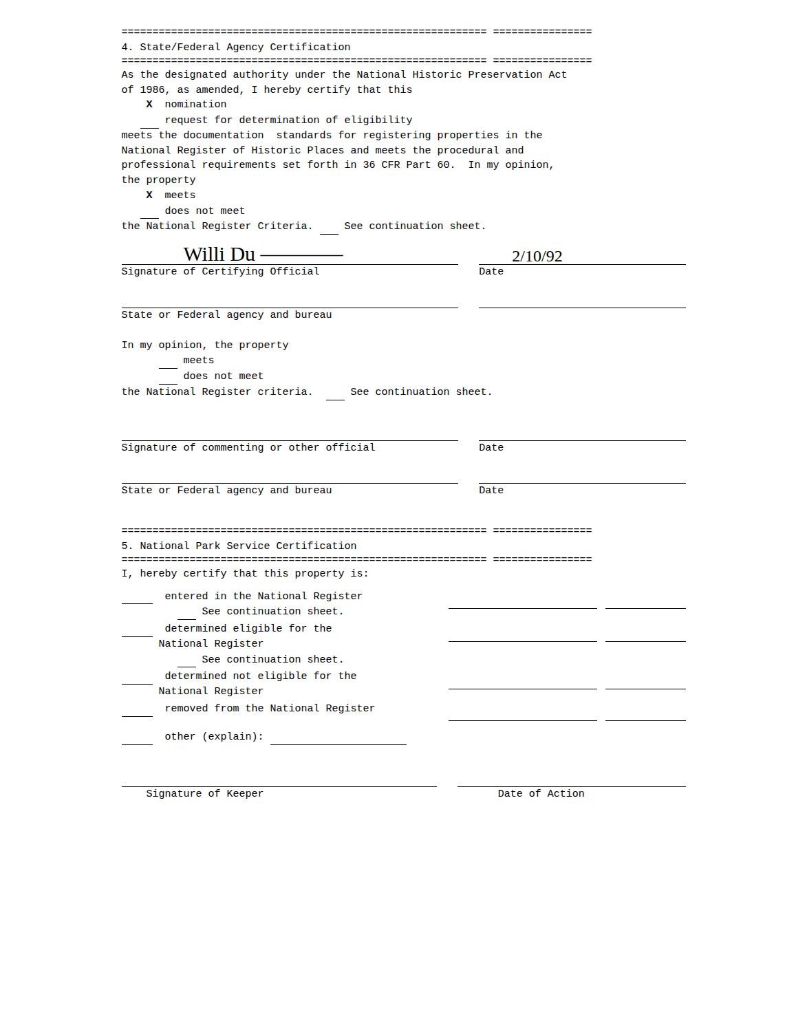=========================================================== ================
4. State/Federal Agency Certification
=========================================================== ================
As the designated authority under the National Historic Preservation Act
of 1986, as amended, I hereby certify that this
X nomination
request for determination of eligibility
meets the documentation standards for registering properties in the
National Register of Historic Places and meets the procedural and
professional requirements set forth in 36 CFR Part 60. In my opinion,
the property
X meets
does not meet
the National Register Criteria. See continuation sheet.
Willi Du ————
2/10/92
Signature of Certifying Official
Date
State or Federal agency and bureau
In my opinion, the property
meets
does not meet
the National Register criteria. See continuation sheet.
Signature of commenting or other official
Date
State or Federal agency and bureau
Date
=========================================================== ================
5. National Park Service Certification
=========================================================== ================
I, hereby certify that this property is:
entered in the National Register
See continuation sheet.
determined eligible for the
National Register
See continuation sheet.
determined not eligible for the
National Register
removed from the National Register
other (explain):
Signature of Keeper
Date of Action